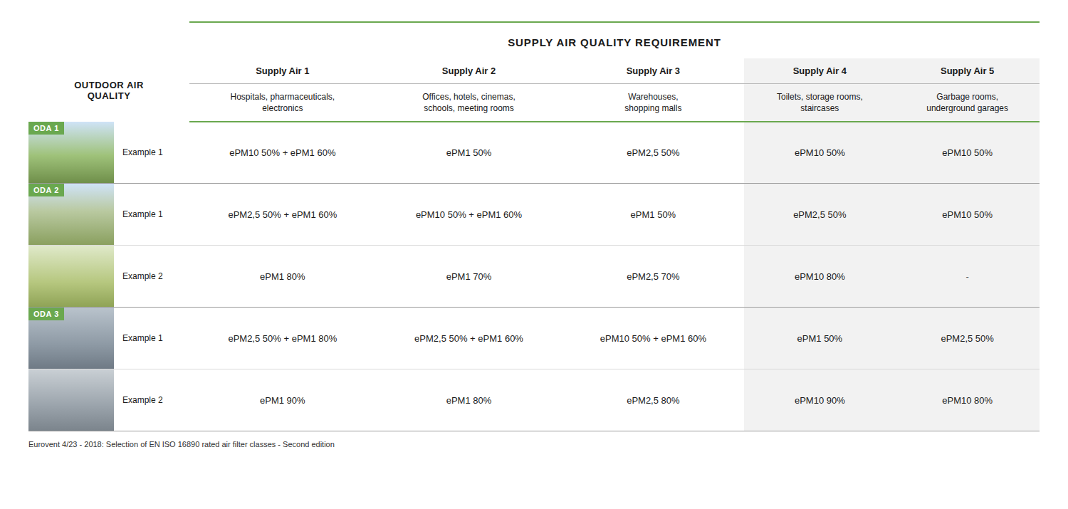Eurovent 4/23 - 2018: Selection of EN ISO 16890 rated air filter classes - Second edition
| | Supply air quality requirement |
| --- | --- |
| Outdoor air quality | Supply Air 1 | Supply Air 2 | Supply Air 3 | Supply Air 4 | Supply Air 5 |
| Hospitals, pharmaceuticals, electronics | Offices, hotels, cinemas, schools, meeting rooms | Warehouses, shopping malls | Toilets, storage rooms, staircases | Garbage rooms, underground garages |
| ODA 1 Example 1 | ePM10 50% + ePM1 60% | ePM1 50% | ePM2,5 50% | ePM10 50% | ePM10 50% |
| ODA 2 Example 1 | ePM2,5 50% + ePM1 60% | ePM10 50% + ePM1 60% | ePM1 50% | ePM2,5 50% | ePM10 50% |
| Example 2 | ePM1 80% | ePM1 70% | ePM2,5 70% | ePM10 80% | - |
| ODA 3 Example 1 | ePM2,5 50% + ePM1 80% | ePM2,5 50% + ePM1 60% | ePM10 50% + ePM1 60% | ePM1 50% | ePM2,5 50% |
| Example 2 | ePM1 90% | ePM1 80% | ePM2,5 80% | ePM10 90% | ePM10 80% |